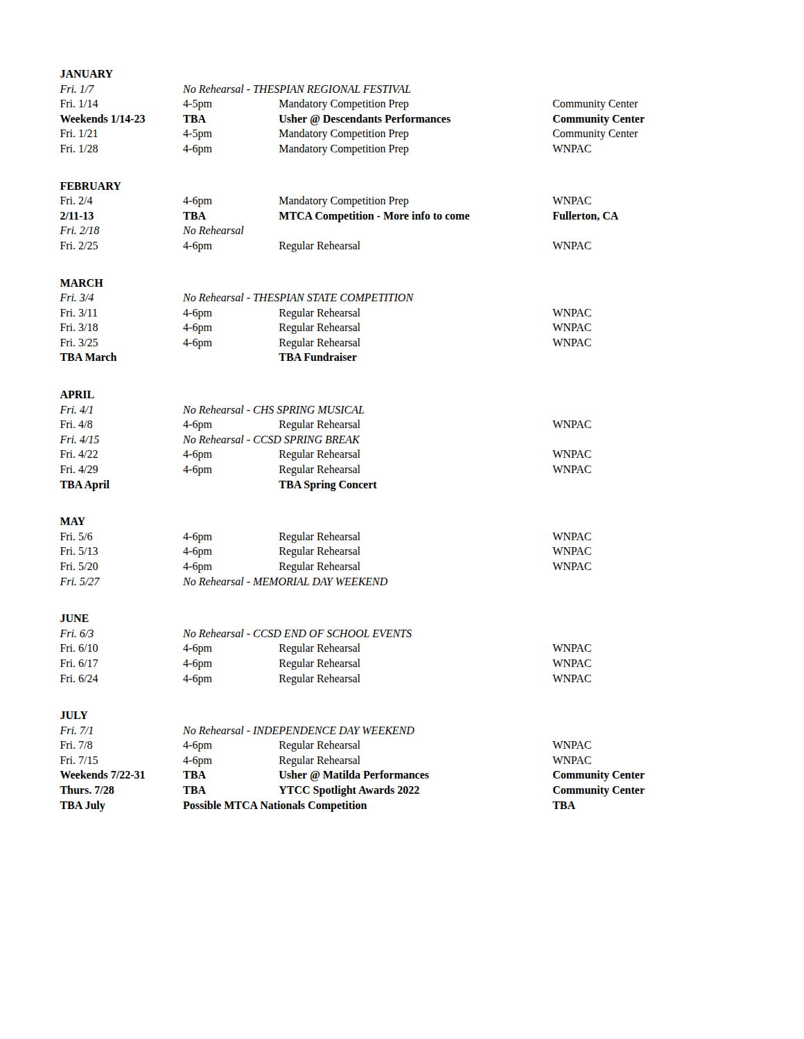| JANUARY |
| Fri. 1/7 | No Rehearsal - THESPIAN REGIONAL FESTIVAL |
| Fri. 1/14 | 4-5pm | Mandatory Competition Prep | Community Center |
| Weekends 1/14-23 | TBA | Usher @ Descendants Performances | Community Center |
| Fri. 1/21 | 4-5pm | Mandatory Competition Prep | Community Center |
| Fri. 1/28 | 4-6pm | Mandatory Competition Prep | WNPAC |
| FEBRUARY |
| Fri. 2/4 | 4-6pm | Mandatory Competition Prep | WNPAC |
| 2/11-13 | TBA | MTCA Competition - More info to come | Fullerton, CA |
| Fri. 2/18 | No Rehearsal |
| Fri. 2/25 | 4-6pm | Regular Rehearsal | WNPAC |
| MARCH |
| Fri. 3/4 | No Rehearsal - THESPIAN STATE COMPETITION |
| Fri. 3/11 | 4-6pm | Regular Rehearsal | WNPAC |
| Fri. 3/18 | 4-6pm | Regular Rehearsal | WNPAC |
| Fri. 3/25 | 4-6pm | Regular Rehearsal | WNPAC |
| TBA March | | TBA Fundraiser | |
| APRIL |
| Fri. 4/1 | No Rehearsal - CHS SPRING MUSICAL |
| Fri. 4/8 | 4-6pm | Regular Rehearsal | WNPAC |
| Fri. 4/15 | No Rehearsal - CCSD SPRING BREAK |
| Fri. 4/22 | 4-6pm | Regular Rehearsal | WNPAC |
| Fri. 4/29 | 4-6pm | Regular Rehearsal | WNPAC |
| TBA April | | TBA Spring Concert | |
| MAY |
| Fri. 5/6 | 4-6pm | Regular Rehearsal | WNPAC |
| Fri. 5/13 | 4-6pm | Regular Rehearsal | WNPAC |
| Fri. 5/20 | 4-6pm | Regular Rehearsal | WNPAC |
| Fri. 5/27 | No Rehearsal - MEMORIAL DAY WEEKEND |
| JUNE |
| Fri. 6/3 | No Rehearsal - CCSD END OF SCHOOL EVENTS |
| Fri. 6/10 | 4-6pm | Regular Rehearsal | WNPAC |
| Fri. 6/17 | 4-6pm | Regular Rehearsal | WNPAC |
| Fri. 6/24 | 4-6pm | Regular Rehearsal | WNPAC |
| JULY |
| Fri. 7/1 | No Rehearsal - INDEPENDENCE DAY WEEKEND |
| Fri. 7/8 | 4-6pm | Regular Rehearsal | WNPAC |
| Fri. 7/15 | 4-6pm | Regular Rehearsal | WNPAC |
| Weekends 7/22-31 | TBA | Usher @ Matilda Performances | Community Center |
| Thurs. 7/28 | TBA | YTCC Spotlight Awards 2022 | Community Center |
| TBA July | Possible MTCA Nationals Competition | TBA |